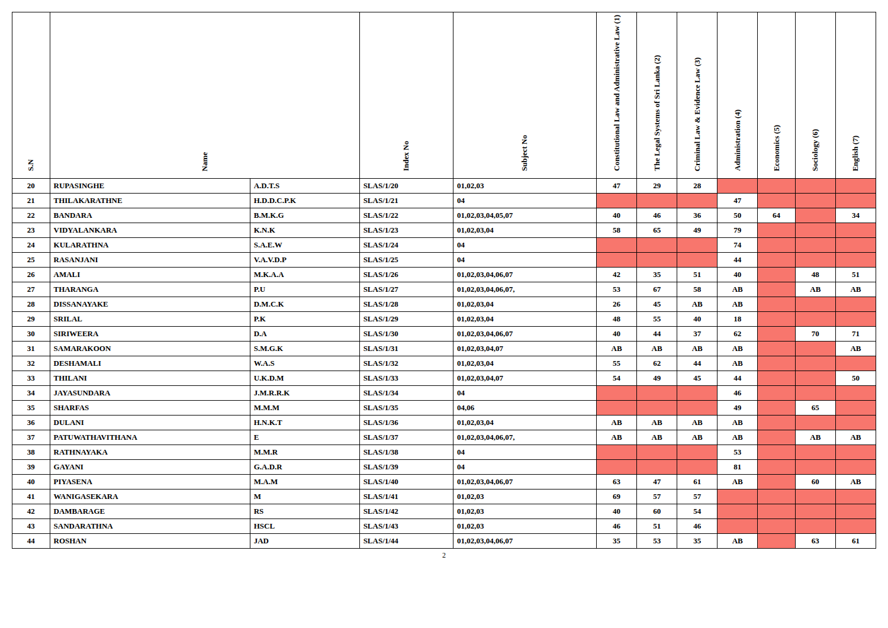| S.N | Name | Index No | Subject No | Constitutional Law and Administrative Law (1) | The Legal Systems of Sri Lanka (2) | Criminal Law & Evidence Law (3) | Administration (4) | Economics (5) | Sociology (6) | English (7) |
| --- | --- | --- | --- | --- | --- | --- | --- | --- | --- | --- |
| 20 | RUPASINGHE | A.D.T.S | SLAS/1/20 | 01,02,03 | 47 | 29 | 28 | | | | |
| 21 | THILAKARATHNE | H.D.D.C.P.K | SLAS/1/21 | 04 | | | | 47 | | | |
| 22 | BANDARA | B.M.K.G | SLAS/1/22 | 01,02,03,04,05,07 | 40 | 46 | 36 | 50 | 64 | | 34 |
| 23 | VIDYALANKARA | K.N.K | SLAS/1/23 | 01,02,03,04 | 58 | 65 | 49 | 79 | | | |
| 24 | KULARATHNA | S.A.E.W | SLAS/1/24 | 04 | | | | 74 | | | |
| 25 | RASANJANI | V.A.V.D.P | SLAS/1/25 | 04 | | | | 44 | | | |
| 26 | AMALI | M.K.A.A | SLAS/1/26 | 01,02,03,04,06,07 | 42 | 35 | 51 | 40 | | 48 | 51 |
| 27 | THARANGA | P.U | SLAS/1/27 | 01,02,03,04,06,07, | 53 | 67 | 58 | AB | | AB | AB |
| 28 | DISSANAYAKE | D.M.C.K | SLAS/1/28 | 01,02,03,04 | 26 | 45 | AB | AB | | | |
| 29 | SRILAL | P.K | SLAS/1/29 | 01,02,03,04 | 48 | 55 | 40 | 18 | | | |
| 30 | SIRIWEERA | D.A | SLAS/1/30 | 01,02,03,04,06,07 | 40 | 44 | 37 | 62 | | 70 | 71 |
| 31 | SAMARAKOON | S.M.G.K | SLAS/1/31 | 01,02,03,04,07 | AB | AB | AB | AB | | | AB |
| 32 | DESHAMALI | W.A.S | SLAS/1/32 | 01,02,03,04 | 55 | 62 | 44 | AB | | | |
| 33 | THILANI | U.K.D.M | SLAS/1/33 | 01,02,03,04,07 | 54 | 49 | 45 | 44 | | | 50 |
| 34 | JAYASUNDARA | J.M.R.R.K | SLAS/1/34 | 04 | | | | 46 | | | |
| 35 | SHARFAS | M.M.M | SLAS/1/35 | 04,06 | | | | 49 | | 65 | |
| 36 | DULANI | H.N.K.T | SLAS/1/36 | 01,02,03,04 | AB | AB | AB | AB | | | |
| 37 | PATUWATHAVITHANA | E | SLAS/1/37 | 01,02,03,04,06,07, | AB | AB | AB | AB | | AB | AB |
| 38 | RATHNAYAKA | M.M.R | SLAS/1/38 | 04 | | | | 53 | | | |
| 39 | GAYANI | G.A.D.R | SLAS/1/39 | 04 | | | | 81 | | | |
| 40 | PIYASENA | M.A.M | SLAS/1/40 | 01,02,03,04,06,07 | 63 | 47 | 61 | AB | | 60 | AB |
| 41 | WANIGASEKARA | M | SLAS/1/41 | 01,02,03 | 69 | 57 | 57 | | | | |
| 42 | DAMBARAGE | RS | SLAS/1/42 | 01,02,03 | 40 | 60 | 54 | | | | |
| 43 | SANDARATHNA | HSCL | SLAS/1/43 | 01,02,03 | 46 | 51 | 46 | | | | |
| 44 | ROSHAN | JAD | SLAS/1/44 | 01,02,03,04,06,07 | 35 | 53 | 35 | AB | | 63 | 61 |
2